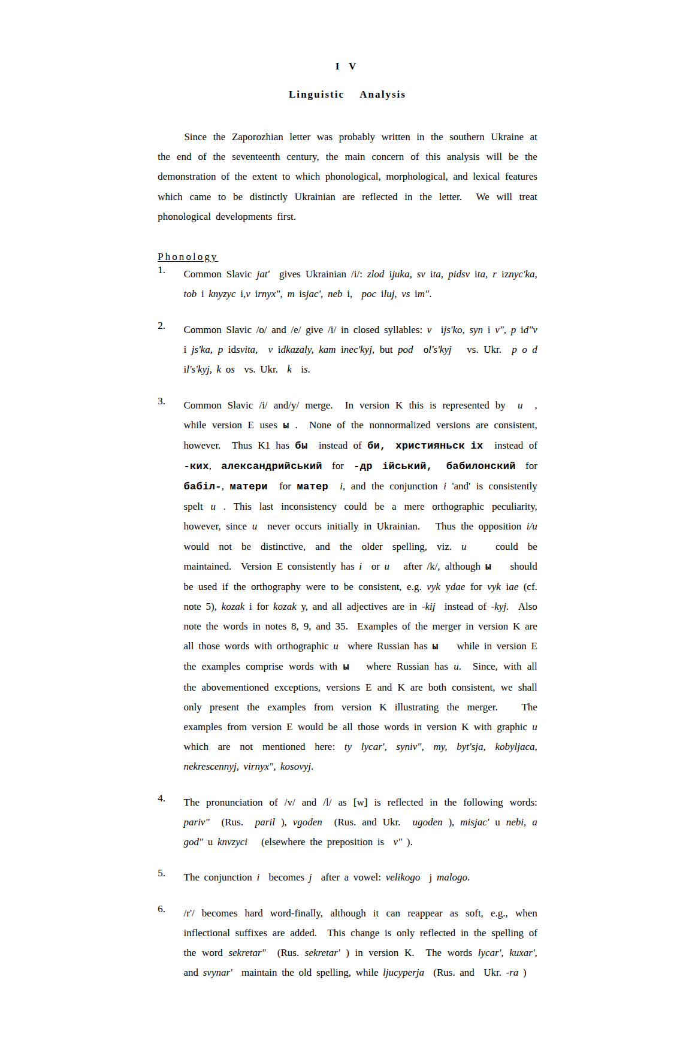I V
Linguistic Analysis
Since the Zaporozhian letter was probably written in the southern Ukraine at the end of the seventeenth century, the main concern of this analysis will be the demonstration of the extent to which phonological, morphological, and lexical features which came to be distinctly Ukrainian are reflected in the letter. We will treat phonological developments first.
Phonology
1. Common Slavic jat' gives Ukrainian /i/: zlod ijuka, sv ita, pidsv ita, r iznyc'ka, tob i knyzyc i,v irnyx", m isjac', neb i, poc iluj, vs im".
2. Common Slavic /o/ and /e/ give /i/ in closed syllables: v ijs'ko, syn i v", p id"v i js'ka, p idsvita, v idkazaly, kam inec'kyj, but pod ol's'kyj vs. Ukr. p o d il's'kyj, k os vs. Ukr. k is.
3. Common Slavic /i/ and/y/ merge. In version K this is represented by u , while version E uses ы . None of the nonnormalized versions are consistent, however. Thus K1 has бы instead of би, християньск іх instead of -ких, александрийський for -др ійський, бабилонский for бабіл-, матери for матер i, and the conjunction i 'and' is consistently spelt u . This last inconsistency could be a mere orthographic peculiarity, however, since u never occurs initially in Ukrainian. Thus the opposition i/u would not be distinctive, and the older spelling, viz. u could be maintained. Version E consistently has i or u after /k/, although ы should be used if the orthography were to be consistent, e.g. vyk ydae for vyk iae (cf. note 5), kozak i for kozak y, and all adjectives are in -kij instead of -kyj. Also note the words in notes 8, 9, and 35. Examples of the merger in version K are all those words with orthographic u where Russian has ы while in version E the examples comprise words with ы where Russian has u. Since, with all the abovementioned exceptions, versions E and K are both consistent, we shall only present the examples from version K illustrating the merger. The examples from version E would be all those words in version K with graphic u which are not mentioned here: ty lycar', syniv", my, byt'sja, kobyljaca, nekrescennyj, virnyx", kosovyj.
4. The pronunciation of /v/ and /l/ as [w] is reflected in the following words: pariv" (Rus. paril ), vgoden (Rus. and Ukr. ugoden ), misjac' u nebi, a god" u knvzyci (elsewhere the preposition is v" ).
5. The conjunction i becomes j after a vowel: velikogo j malogo.
6. /r'/ becomes hard word-finally, although it can reappear as soft, e.g., when inflectional suffixes are added. This change is only reflected in the spelling of the word sekretar" (Rus. sekretar' ) in version K. The words lycar', kuxar', and svynar' maintain the old spelling, while ljucyperja (Rus. and Ukr. -ra )